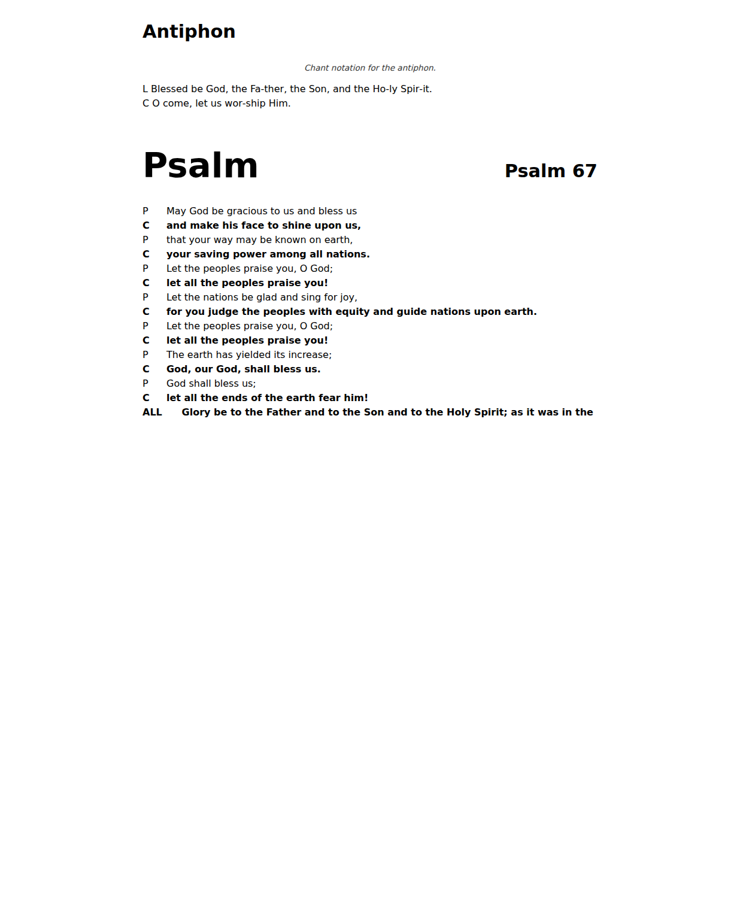Antiphon
Chant notation for the antiphon.
L Blessed be God, the Fa‑ther, the Son, and the Ho‑ly Spir‑it.
C O come, let us wor‑ship Him.
Psalm
Psalm 67
P May God be gracious to us and bless us
C and make his face to shine upon us,
P that your way may be known on earth,
C your saving power among all nations.
P Let the peoples praise you, O God;
C let all the peoples praise you!
P Let the nations be glad and sing for joy,
C for you judge the peoples with equity and guide nations upon earth.
P Let the peoples praise you, O God;
C let all the peoples praise you!
P The earth has yielded its increase;
C God, our God, shall bless us.
P God shall bless us;
C let all the ends of the earth fear him!
ALL Glory be to the Father and to the Son and to the Holy Spirit; as it was in the